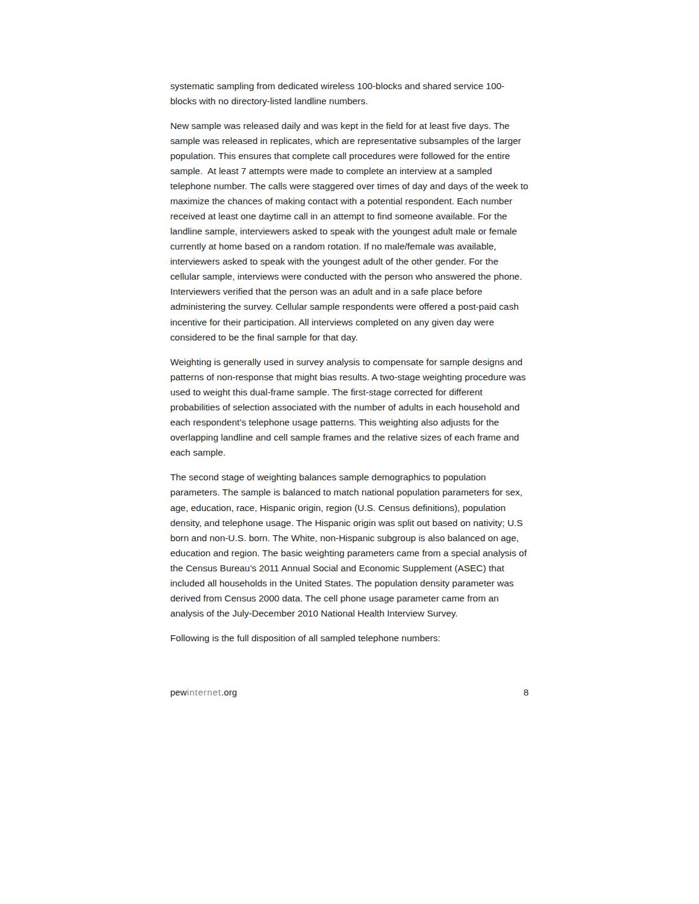systematic sampling from dedicated wireless 100-blocks and shared service 100-blocks with no directory-listed landline numbers.
New sample was released daily and was kept in the field for at least five days. The sample was released in replicates, which are representative subsamples of the larger population. This ensures that complete call procedures were followed for the entire sample. At least 7 attempts were made to complete an interview at a sampled telephone number. The calls were staggered over times of day and days of the week to maximize the chances of making contact with a potential respondent. Each number received at least one daytime call in an attempt to find someone available. For the landline sample, interviewers asked to speak with the youngest adult male or female currently at home based on a random rotation. If no male/female was available, interviewers asked to speak with the youngest adult of the other gender. For the cellular sample, interviews were conducted with the person who answered the phone. Interviewers verified that the person was an adult and in a safe place before administering the survey. Cellular sample respondents were offered a post-paid cash incentive for their participation. All interviews completed on any given day were considered to be the final sample for that day.
Weighting is generally used in survey analysis to compensate for sample designs and patterns of non-response that might bias results. A two-stage weighting procedure was used to weight this dual-frame sample. The first-stage corrected for different probabilities of selection associated with the number of adults in each household and each respondent’s telephone usage patterns. This weighting also adjusts for the overlapping landline and cell sample frames and the relative sizes of each frame and each sample.
The second stage of weighting balances sample demographics to population parameters. The sample is balanced to match national population parameters for sex, age, education, race, Hispanic origin, region (U.S. Census definitions), population density, and telephone usage. The Hispanic origin was split out based on nativity; U.S born and non-U.S. born. The White, non-Hispanic subgroup is also balanced on age, education and region. The basic weighting parameters came from a special analysis of the Census Bureau’s 2011 Annual Social and Economic Supplement (ASEC) that included all households in the United States. The population density parameter was derived from Census 2000 data. The cell phone usage parameter came from an analysis of the July-December 2010 National Health Interview Survey.
Following is the full disposition of all sampled telephone numbers:
pewinternet.org
8